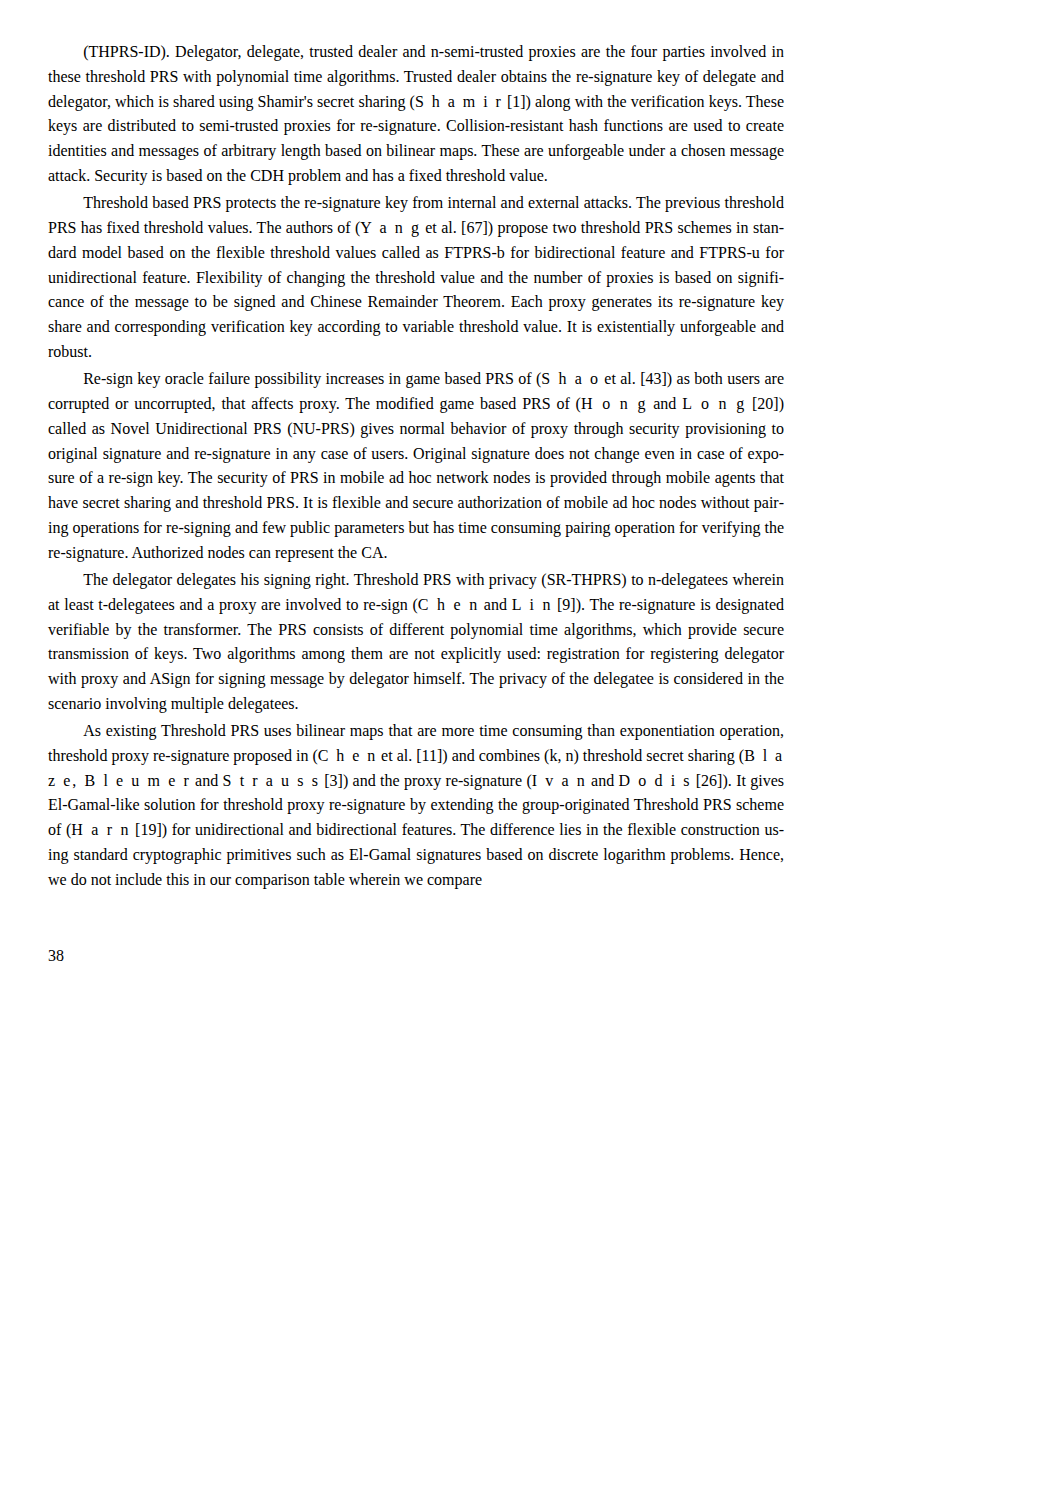(THPRS-ID). Delegator, delegate, trusted dealer and n-semi-trusted proxies are the four parties involved in these threshold PRS with polynomial time algorithms. Trusted dealer obtains the re-signature key of delegate and delegator, which is shared using Shamir's secret sharing (S h a m i r [1]) along with the verification keys. These keys are distributed to semi-trusted proxies for re-signature. Collision-resistant hash functions are used to create identities and messages of arbitrary length based on bilinear maps. These are unforgeable under a chosen message attack. Security is based on the CDH problem and has a fixed threshold value.
Threshold based PRS protects the re-signature key from internal and external attacks. The previous threshold PRS has fixed threshold values. The authors of (Y a n g et al. [67]) propose two threshold PRS schemes in standard model based on the flexible threshold values called as FTPRS-b for bidirectional feature and FTPRS-u for unidirectional feature. Flexibility of changing the threshold value and the number of proxies is based on significance of the message to be signed and Chinese Remainder Theorem. Each proxy generates its re-signature key share and corresponding verification key according to variable threshold value. It is existentially unforgeable and robust.
Re-sign key oracle failure possibility increases in game based PRS of (S h a o et al. [43]) as both users are corrupted or uncorrupted, that affects proxy. The modified game based PRS of (H o n g and L o n g [20]) called as Novel Unidirectional PRS (NU-PRS) gives normal behavior of proxy through security provisioning to original signature and re-signature in any case of users. Original signature does not change even in case of exposure of a re-sign key. The security of PRS in mobile ad hoc network nodes is provided through mobile agents that have secret sharing and threshold PRS. It is flexible and secure authorization of mobile ad hoc nodes without pairing operations for re-signing and few public parameters but has time consuming pairing operation for verifying the re-signature. Authorized nodes can represent the CA.
The delegator delegates his signing right. Threshold PRS with privacy (SR-THPRS) to n-delegatees wherein at least t-delegatees and a proxy are involved to re-sign (C h e n and L i n [9]). The re-signature is designated verifiable by the transformer. The PRS consists of different polynomial time algorithms, which provide secure transmission of keys. Two algorithms among them are not explicitly used: registration for registering delegator with proxy and ASign for signing message by delegator himself. The privacy of the delegatee is considered in the scenario involving multiple delegatees.
As existing Threshold PRS uses bilinear maps that are more time consuming than exponentiation operation, threshold proxy re-signature proposed in (C h e n et al. [11]) and combines (k, n) threshold secret sharing (B l a z e, B l e u m e r and S t r a u s s [3]) and the proxy re-signature (I v a n and D o d i s [26]). It gives El-Gamal-like solution for threshold proxy re-signature by extending the group-originated Threshold PRS scheme of (H a r n [19]) for unidirectional and bidirectional features. The difference lies in the flexible construction using standard cryptographic primitives such as El-Gamal signatures based on discrete logarithm problems. Hence, we do not include this in our comparison table wherein we compare
38